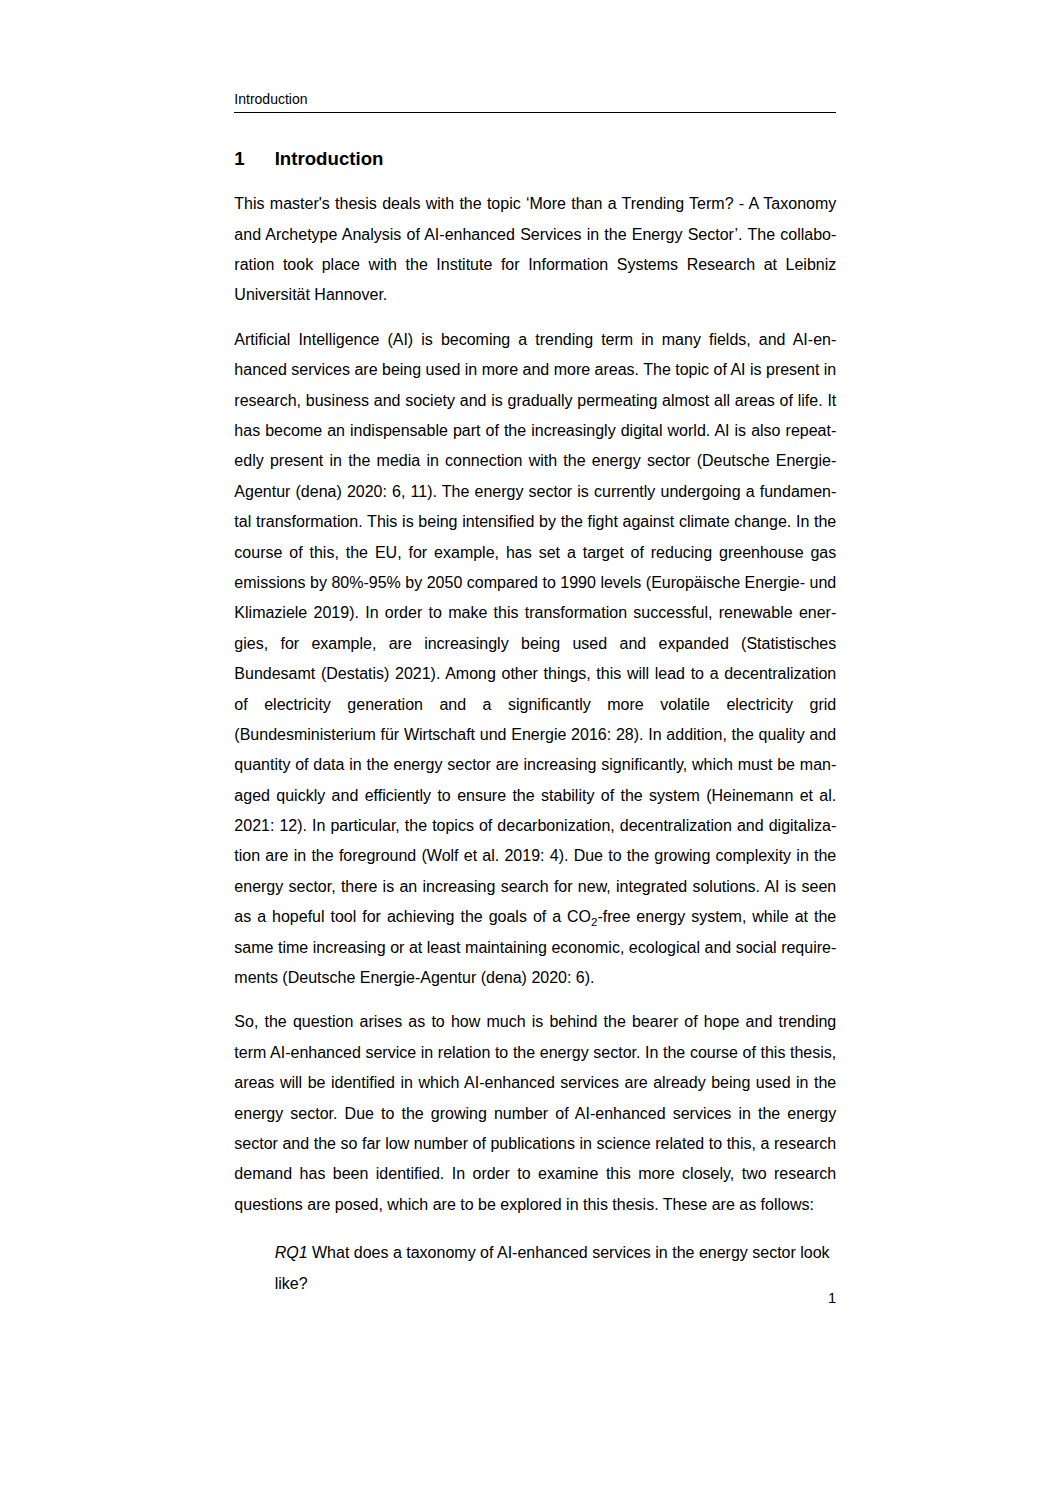Introduction
1 Introduction
This master's thesis deals with the topic ‘More than a Trending Term? - A Taxonomy and Archetype Analysis of AI-enhanced Services in the Energy Sector’. The collaboration took place with the Institute for Information Systems Research at Leibniz Universität Hannover.
Artificial Intelligence (AI) is becoming a trending term in many fields, and AI-enhanced services are being used in more and more areas. The topic of AI is present in research, business and society and is gradually permeating almost all areas of life. It has become an indispensable part of the increasingly digital world. AI is also repeatedly present in the media in connection with the energy sector (Deutsche Energie-Agentur (dena) 2020: 6, 11). The energy sector is currently undergoing a fundamental transformation. This is being intensified by the fight against climate change. In the course of this, the EU, for example, has set a target of reducing greenhouse gas emissions by 80%-95% by 2050 compared to 1990 levels (Europäische Energie- und Klimaziele 2019). In order to make this transformation successful, renewable energies, for example, are increasingly being used and expanded (Statistisches Bundesamt (Destatis) 2021). Among other things, this will lead to a decentralization of electricity generation and a significantly more volatile electricity grid (Bundesministerium für Wirtschaft und Energie 2016: 28). In addition, the quality and quantity of data in the energy sector are increasing significantly, which must be managed quickly and efficiently to ensure the stability of the system (Heinemann et al. 2021: 12). In particular, the topics of decarbonization, decentralization and digitalization are in the foreground (Wolf et al. 2019: 4). Due to the growing complexity in the energy sector, there is an increasing search for new, integrated solutions. AI is seen as a hopeful tool for achieving the goals of a CO2-free energy system, while at the same time increasing or at least maintaining economic, ecological and social requirements (Deutsche Energie-Agentur (dena) 2020: 6).
So, the question arises as to how much is behind the bearer of hope and trending term AI-enhanced service in relation to the energy sector. In the course of this thesis, areas will be identified in which AI-enhanced services are already being used in the energy sector. Due to the growing number of AI-enhanced services in the energy sector and the so far low number of publications in science related to this, a research demand has been identified. In order to examine this more closely, two research questions are posed, which are to be explored in this thesis. These are as follows:
RQ1 What does a taxonomy of AI-enhanced services in the energy sector look like?
1